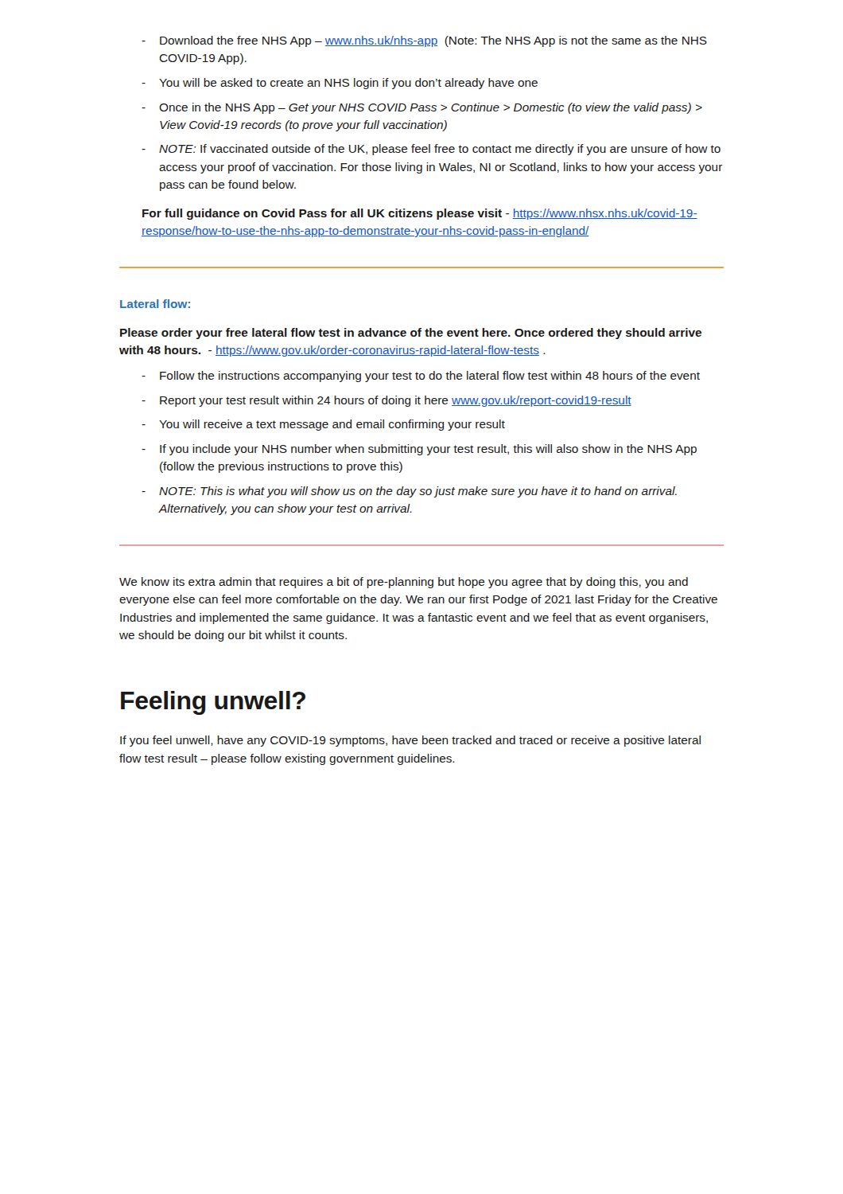Download the free NHS App – www.nhs.uk/nhs-app (Note: The NHS App is not the same as the NHS COVID-19 App).
You will be asked to create an NHS login if you don’t already have one
Once in the NHS App – Get your NHS COVID Pass > Continue > Domestic (to view the valid pass) > View Covid-19 records (to prove your full vaccination)
NOTE: If vaccinated outside of the UK, please feel free to contact me directly if you are unsure of how to access your proof of vaccination. For those living in Wales, NI or Scotland, links to how your access your pass can be found below.
For full guidance on Covid Pass for all UK citizens please visit - https://www.nhsx.nhs.uk/covid-19-response/how-to-use-the-nhs-app-to-demonstrate-your-nhs-covid-pass-in-england/
Lateral flow:
Please order your free lateral flow test in advance of the event here. Once ordered they should arrive with 48 hours. - https://www.gov.uk/order-coronavirus-rapid-lateral-flow-tests .
Follow the instructions accompanying your test to do the lateral flow test within 48 hours of the event
Report your test result within 24 hours of doing it here www.gov.uk/report-covid19-result
You will receive a text message and email confirming your result
If you include your NHS number when submitting your test result, this will also show in the NHS App (follow the previous instructions to prove this)
NOTE: This is what you will show us on the day so just make sure you have it to hand on arrival. Alternatively, you can show your test on arrival.
We know its extra admin that requires a bit of pre-planning but hope you agree that by doing this, you and everyone else can feel more comfortable on the day. We ran our first Podge of 2021 last Friday for the Creative Industries and implemented the same guidance. It was a fantastic event and we feel that as event organisers, we should be doing our bit whilst it counts.
Feeling unwell?
If you feel unwell, have any COVID-19 symptoms, have been tracked and traced or receive a positive lateral flow test result – please follow existing government guidelines.